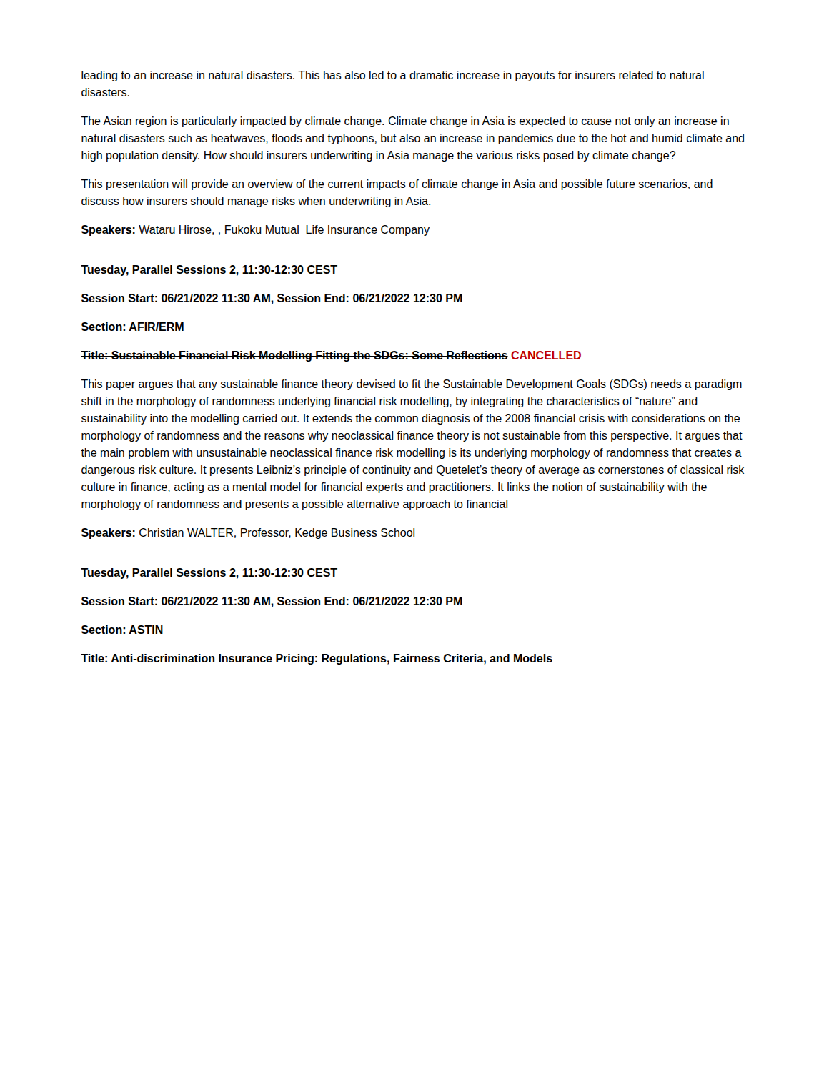leading to an increase in natural disasters. This has also led to a dramatic increase in payouts for insurers related to natural disasters.
The Asian region is particularly impacted by climate change. Climate change in Asia is expected to cause not only an increase in natural disasters such as heatwaves, floods and typhoons, but also an increase in pandemics due to the hot and humid climate and high population density. How should insurers underwriting in Asia manage the various risks posed by climate change?
This presentation will provide an overview of the current impacts of climate change in Asia and possible future scenarios, and discuss how insurers should manage risks when underwriting in Asia.
Speakers: Wataru Hirose, , Fukoku Mutual Life Insurance Company
Tuesday, Parallel Sessions 2, 11:30-12:30 CEST
Session Start: 06/21/2022 11:30 AM, Session End: 06/21/2022 12:30 PM
Section: AFIR/ERM
Title: Sustainable Financial Risk Modelling Fitting the SDGs: Some Reflections CANCELLED
This paper argues that any sustainable finance theory devised to fit the Sustainable Development Goals (SDGs) needs a paradigm shift in the morphology of randomness underlying financial risk modelling, by integrating the characteristics of “nature” and sustainability into the modelling carried out. It extends the common diagnosis of the 2008 financial crisis with considerations on the morphology of randomness and the reasons why neoclassical finance theory is not sustainable from this perspective. It argues that the main problem with unsustainable neoclassical finance risk modelling is its underlying morphology of randomness that creates a dangerous risk culture. It presents Leibniz’s principle of continuity and Quetelet’s theory of average as cornerstones of classical risk culture in finance, acting as a mental model for financial experts and practitioners. It links the notion of sustainability with the morphology of randomness and presents a possible alternative approach to financial
Speakers: Christian WALTER, Professor, Kedge Business School
Tuesday, Parallel Sessions 2, 11:30-12:30 CEST
Session Start: 06/21/2022 11:30 AM, Session End: 06/21/2022 12:30 PM
Section: ASTIN
Title: Anti-discrimination Insurance Pricing: Regulations, Fairness Criteria, and Models